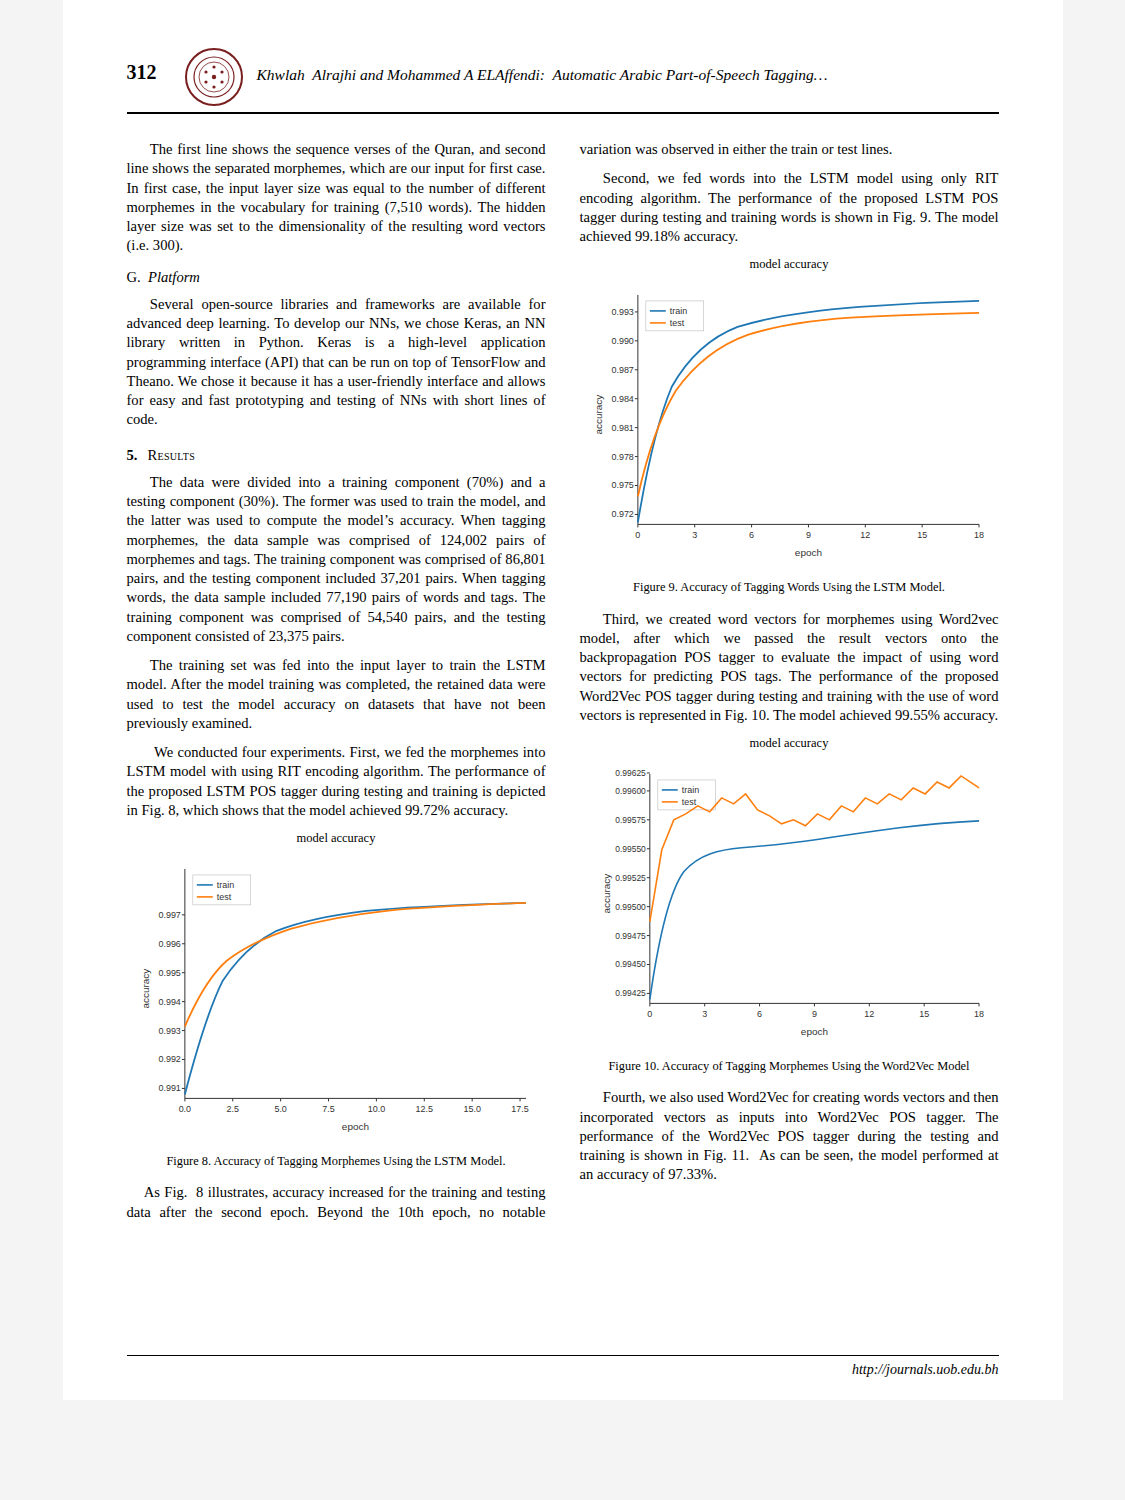312
Khwlah Alrajhi and Mohammed A ELAffendi: Automatic Arabic Part-of-Speech Tagging…
The first line shows the sequence verses of the Quran, and second line shows the separated morphemes, which are our input for first case. In first case, the input layer size was equal to the number of different morphemes in the vocabulary for training (7,510 words). The hidden layer size was set to the dimensionality of the resulting word vectors (i.e. 300).
G. Platform
Several open-source libraries and frameworks are available for advanced deep learning. To develop our NNs, we chose Keras, an NN library written in Python. Keras is a high-level application programming interface (API) that can be run on top of TensorFlow and Theano. We chose it because it has a user-friendly interface and allows for easy and fast prototyping and testing of NNs with short lines of code.
5. Results
The data were divided into a training component (70%) and a testing component (30%). The former was used to train the model, and the latter was used to compute the model’s accuracy. When tagging morphemes, the data sample was comprised of 124,002 pairs of morphemes and tags. The training component was comprised of 86,801 pairs, and the testing component included 37,201 pairs. When tagging words, the data sample included 77,190 pairs of words and tags. The training component was comprised of 54,540 pairs, and the testing component consisted of 23,375 pairs.
The training set was fed into the input layer to train the LSTM model. After the model training was completed, the retained data were used to test the model accuracy on datasets that have not been previously examined.
We conducted four experiments. First, we fed the morphemes into LSTM model with using RIT encoding algorithm. The performance of the proposed LSTM POS tagger during testing and training is depicted in Fig. 8, which shows that the model achieved 99.72% accuracy.
model accuracy
0.991 0.992 0.993 0.994 0.995 0.996 0.997 0.0 2.5 5.0 7.5 10.0 12.5 15.0 17.5 epoch accuracy train test
Figure 8. Accuracy of Tagging Morphemes Using the LSTM Model.
As Fig. 8 illustrates, accuracy increased for the training and testing data after the second epoch. Beyond the 10th epoch, no notable variation was observed in either the train or test lines.
Second, we fed words into the LSTM model using only RIT encoding algorithm. The performance of the proposed LSTM POS tagger during testing and training words is shown in Fig. 9. The model achieved 99.18% accuracy.
model accuracy
0.972 0.975 0.978 0.981 0.984 0.987 0.990 0.993 0 3 6 9 12 15 18 epoch accuracy train test
Figure 9. Accuracy of Tagging Words Using the LSTM Model.
Third, we created word vectors for morphemes using Word2vec model, after which we passed the result vectors onto the backpropagation POS tagger to evaluate the impact of using word vectors for predicting POS tags. The performance of the proposed Word2Vec POS tagger during testing and training with the use of word vectors is represented in Fig. 10. The model achieved 99.55% accuracy.
model accuracy
0.99425 0.99450 0.99475 0.99500 0.99525 0.99550 0.99575 0.99600 0.99625 0 3 6 9 12 15 18 epoch accuracy train test
Figure 10. Accuracy of Tagging Morphemes Using the Word2Vec Model
Fourth, we also used Word2Vec for creating words vectors and then incorporated vectors as inputs into Word2Vec POS tagger. The performance of the Word2Vec POS tagger during the testing and training is shown in Fig. 11. As can be seen, the model performed at an accuracy of 97.33%.
http://journals.uob.edu.bh